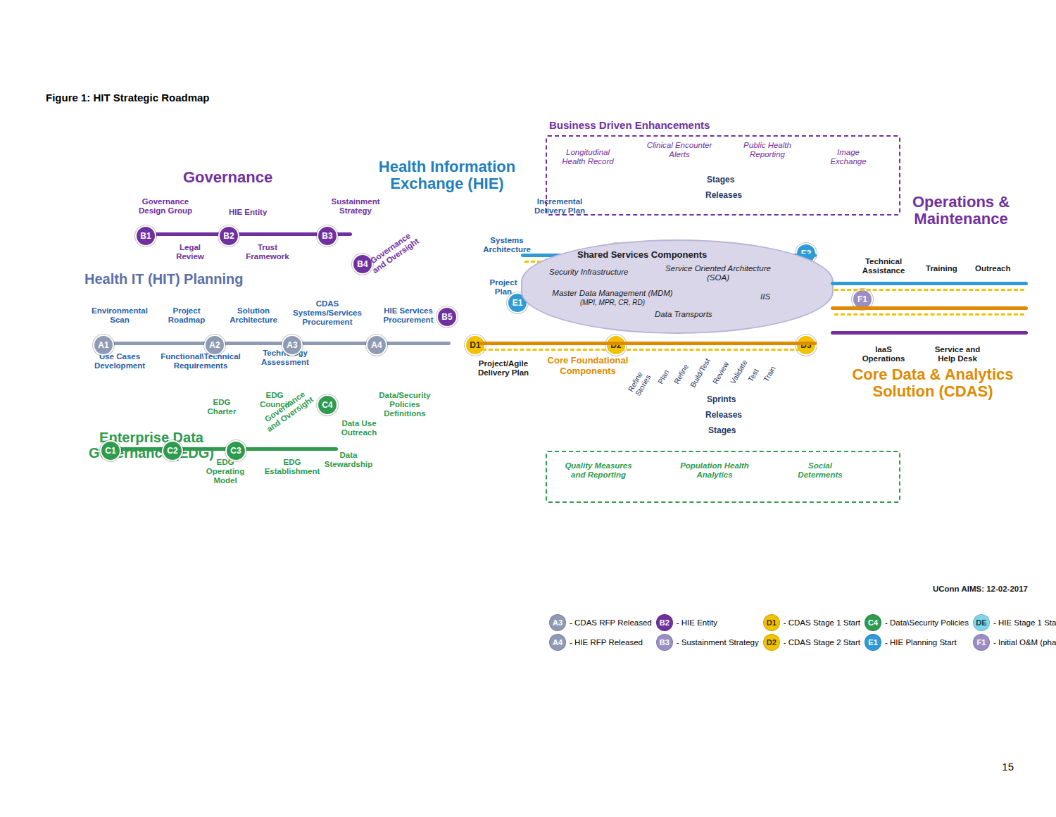Figure 1: HIT Strategic Roadmap
Business Driven Enhancements
Governance
Health Information
Exchange (HIE)
Health IT (HIT) Planning
Enterprise Data
Governance (EDG)
Core Data & Analytics
Solution (CDAS)
Operations &
Maintenance
Longitudinal
Health Record
Clinical Encounter
Alerts
Public Health
Reporting
Image
Exchange
Stages
Releases
Governance
Design Group
HIE Entity
Sustainment
Strategy
Legal
Review
Trust
Framework
B1
B2
B3
B4
B5
Governance
and Oversight
Incremental
Delivery Plan
Systems
Architecture
Project
Plan
E1
E2
E3
Shared Services Components
Security Infrastructure
Service Oriented Architecture
(SOA)
Master Data Management (MDM)
(MPI, MPR, CR, RD)
IIS
Data Transports
Environmental
Scan
Project
Roadmap
Solution
Architecture
CDAS
Systems/Services
Procurement
HIE Services
Procurement
Use Cases
Development
Functional\Technical
Requirements
Technology
Assessment
A1
A2
A3
A4
D1
D2
D3
Project/Agile
Delivery Plan
Core Foundational
Components
Sprints
Releases
Stages
Refine
Stories
Plan
Refine
Build/Test
Review
Validate
Test
Train
Quality Measures
and Reporting
Population Health
Analytics
Social
Determents
EDG
Charter
EDG
Council
Data/Security
Policies
Definitions
Data Use
Outreach
EDG
Operating
Model
EDG
Establishment
Data
Stewardship
C1
C2
C3
C4
Governance
and Oversight
Technical
Assistance
Training
Outreach
IaaS
Operations
Service and
Help Desk
F1
UConn AIMS: 12-02-2017
| A3 - CDAS RFP Released | B2 - HIE Entity | D1 - CDAS Stage 1 Start | C4 - Data\Security Policies | DE - HIE Stage 1 Start |
| A4 - HIE RFP Released | B3 - Sustainment Strategy | D2 - CDAS Stage 2 Start | E1 - HIE Planning Start | F1 - Initial O&M (phased) |
15